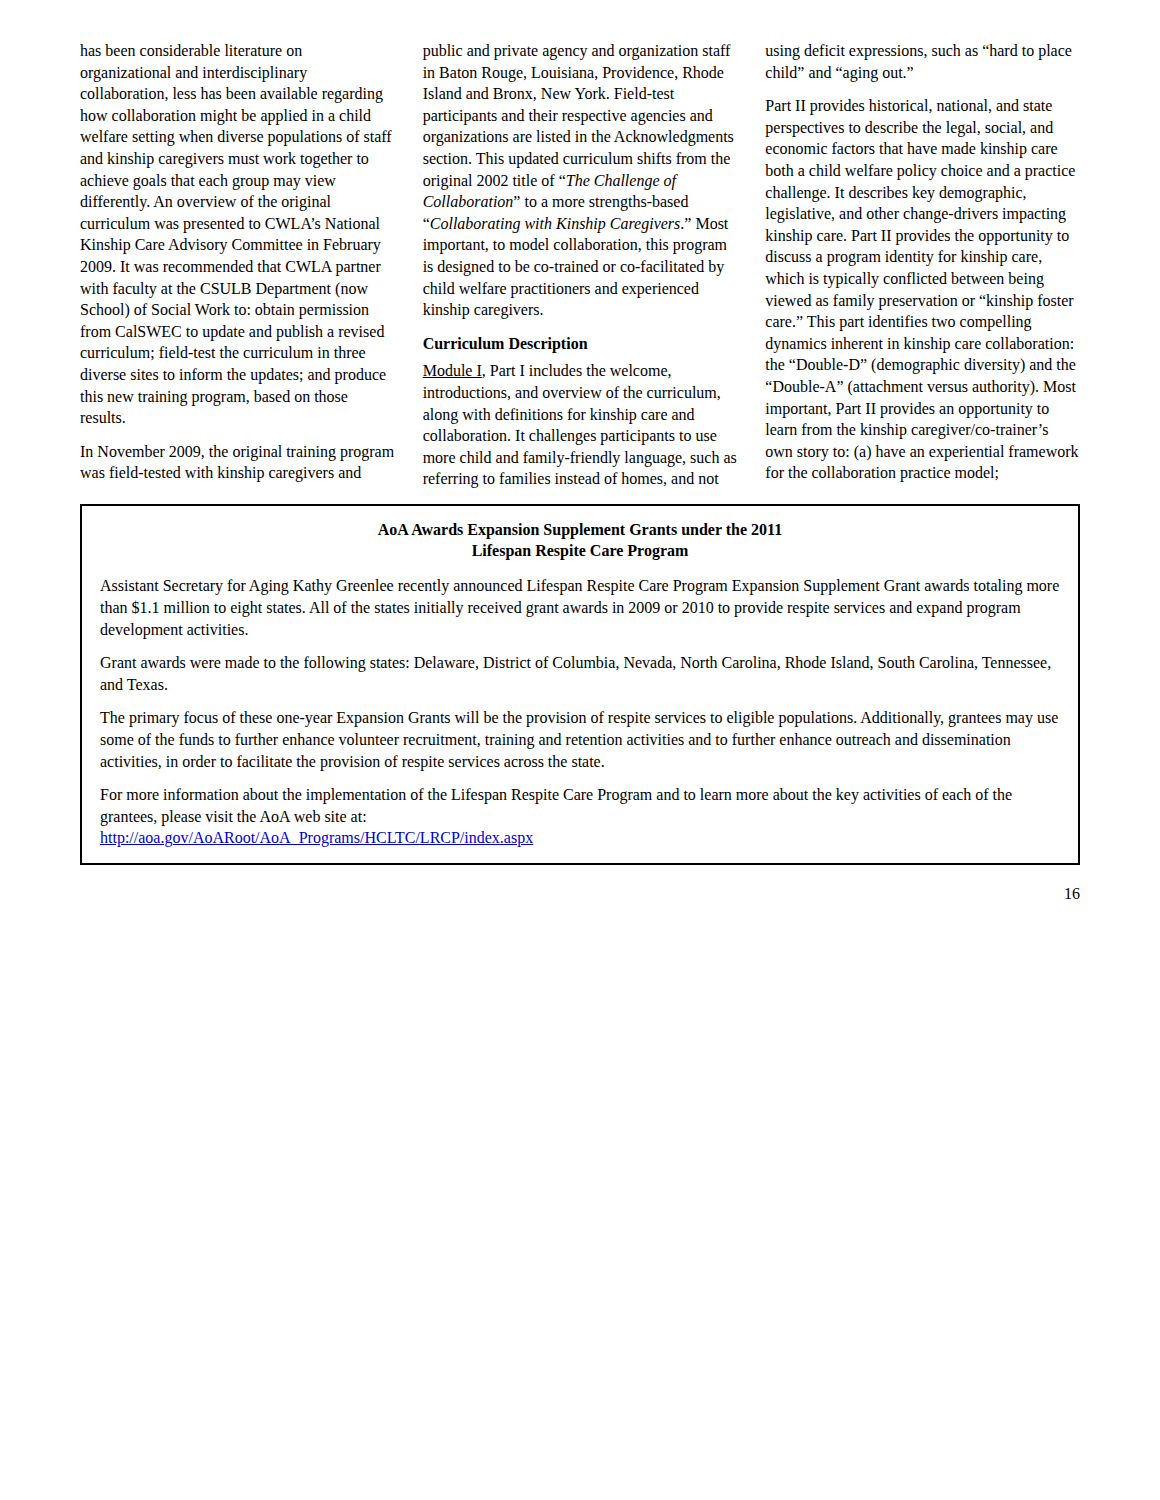has been considerable literature on organizational and interdisciplinary collaboration, less has been available regarding how collaboration might be applied in a child welfare setting when diverse populations of staff and kinship caregivers must work together to achieve goals that each group may view differently. An overview of the original curriculum was presented to CWLA’s National Kinship Care Advisory Committee in February 2009. It was recommended that CWLA partner with faculty at the CSULB Department (now School) of Social Work to: obtain permission from CalSWEC to update and publish a revised curriculum; field-test the curriculum in three diverse sites to inform the updates; and produce this new training program, based on those results.
In November 2009, the original training program was field-tested with kinship caregivers and public and private agency and organization staff in Baton Rouge, Louisiana, Providence, Rhode Island and Bronx, New York. Field-test participants and their respective agencies and organizations are listed in the Acknowledgments section. This updated curriculum shifts from the original 2002 title of “The Challenge of Collaboration” to a more strengths-based “Collaborating with Kinship Caregivers.” Most important, to model collaboration, this program is designed to be co-trained or co-facilitated by child welfare practitioners and experienced kinship caregivers.
Curriculum Description
Module I, Part I includes the welcome, introductions, and overview of the curriculum, along with definitions for kinship care and collaboration. It challenges participants to use more child and family-friendly language, such as referring to families instead of homes, and not using deficit expressions, such as “hard to place child” and “aging out.”
Part II provides historical, national, and state perspectives to describe the legal, social, and economic factors that have made kinship care both a child welfare policy choice and a practice challenge. It describes key demographic, legislative, and other change-drivers impacting kinship care. Part II provides the opportunity to discuss a program identity for kinship care, which is typically conflicted between being viewed as family preservation or “kinship foster care.” This part identifies two compelling dynamics inherent in kinship care collaboration: the “Double-D” (demographic diversity) and the “Double-A” (attachment versus authority). Most important, Part II provides an opportunity to learn from the kinship caregiver/co-trainer’s own story to: (a) have an experiential framework for the collaboration practice model;
AoA Awards Expansion Supplement Grants under the 2011
Lifespan Respite Care Program
Assistant Secretary for Aging Kathy Greenlee recently announced Lifespan Respite Care Program Expansion Supplement Grant awards totaling more than $1.1 million to eight states. All of the states initially received grant awards in 2009 or 2010 to provide respite services and expand program development activities.
Grant awards were made to the following states: Delaware, District of Columbia, Nevada, North Carolina, Rhode Island, South Carolina, Tennessee, and Texas.
The primary focus of these one-year Expansion Grants will be the provision of respite services to eligible populations. Additionally, grantees may use some of the funds to further enhance volunteer recruitment, training and retention activities and to further enhance outreach and dissemination activities, in order to facilitate the provision of respite services across the state.
For more information about the implementation of the Lifespan Respite Care Program and to learn more about the key activities of each of the grantees, please visit the AoA web site at:
http://aoa.gov/AoARoot/AoA_Programs/HCLTC/LRCP/index.aspx
16